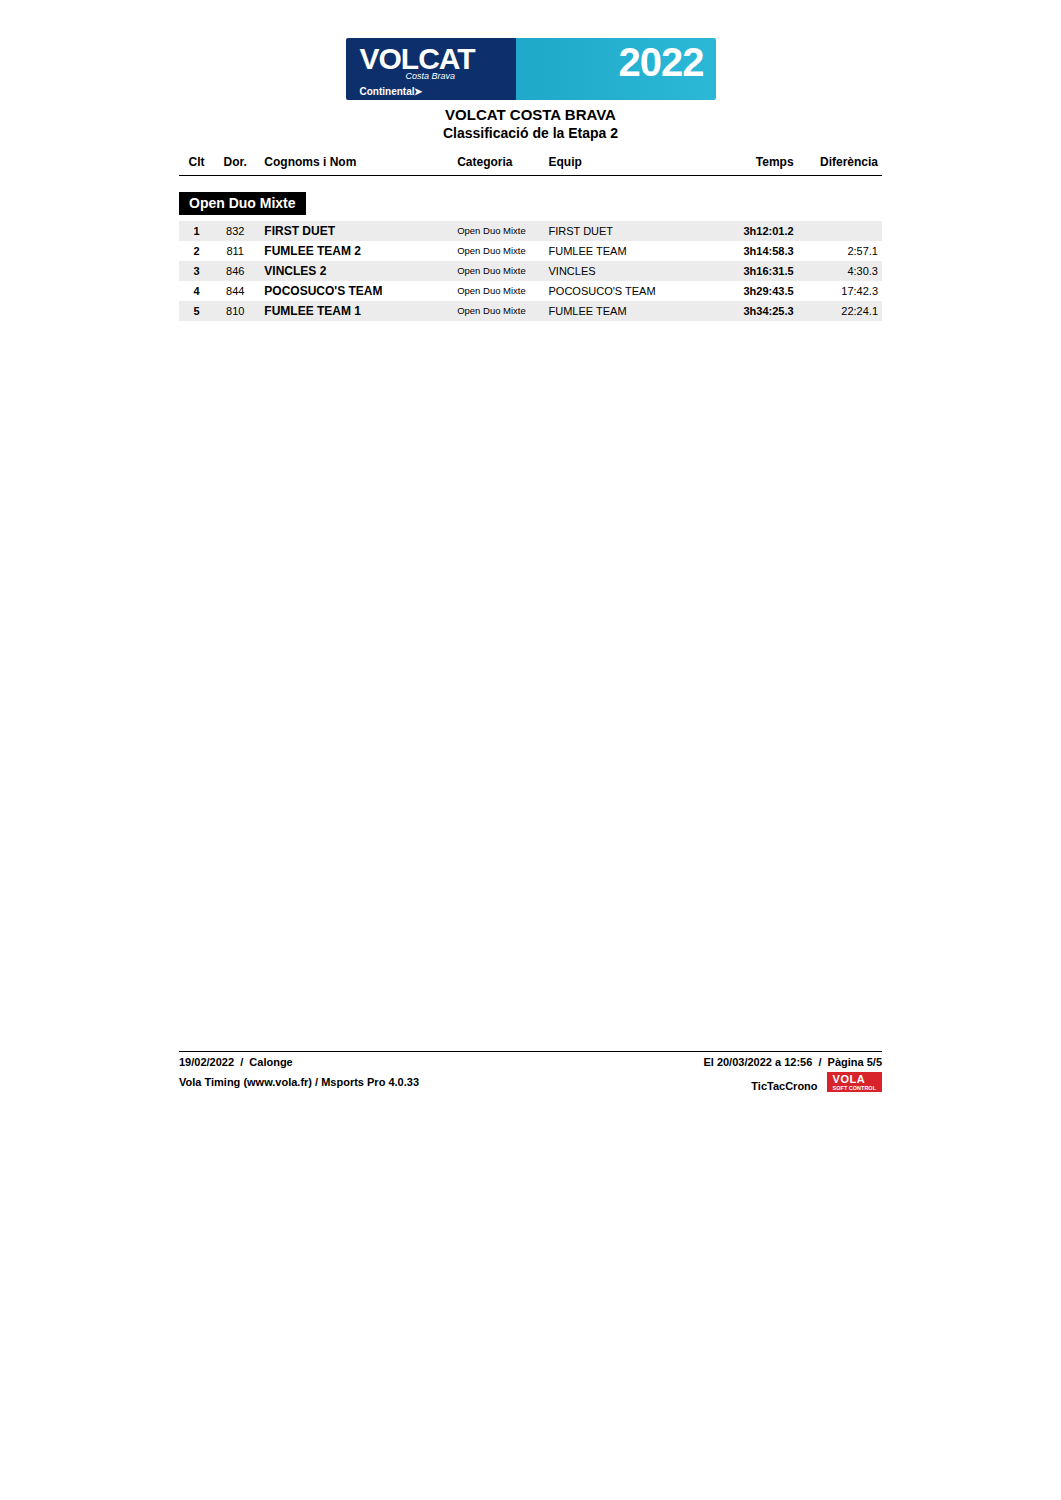VOLCAT Costa Brava Continental➤ 2022
VOLCAT COSTA BRAVA
Classificació de la Etapa 2
| Clt | Dor. | Cognoms i Nom | Categoria | Equip | Temps | Diferència |
| --- | --- | --- | --- | --- | --- | --- |
Open Duo Mixte
| 1 | 832 | FIRST DUET | Open Duo Mixte | FIRST DUET | 3h12:01.2 | |
| 2 | 811 | FUMLEE TEAM 2 | Open Duo Mixte | FUMLEE TEAM | 3h14:58.3 | 2:57.1 |
| 3 | 846 | VINCLES 2 | Open Duo Mixte | VINCLES | 3h16:31.5 | 4:30.3 |
| 4 | 844 | POCOSUCO'S TEAM | Open Duo Mixte | POCOSUCO'S TEAM | 3h29:43.5 | 17:42.3 |
| 5 | 810 | FUMLEE TEAM 1 | Open Duo Mixte | FUMLEE TEAM | 3h34:25.3 | 22:24.1 |
19/02/2022 / Calonge
El 20/03/2022 a 12:56 / Pàgina 5/5
Vola Timing (www.vola.fr) / Msports Pro 4.0.33
TicTacCrono VOLASOFT CONTROL